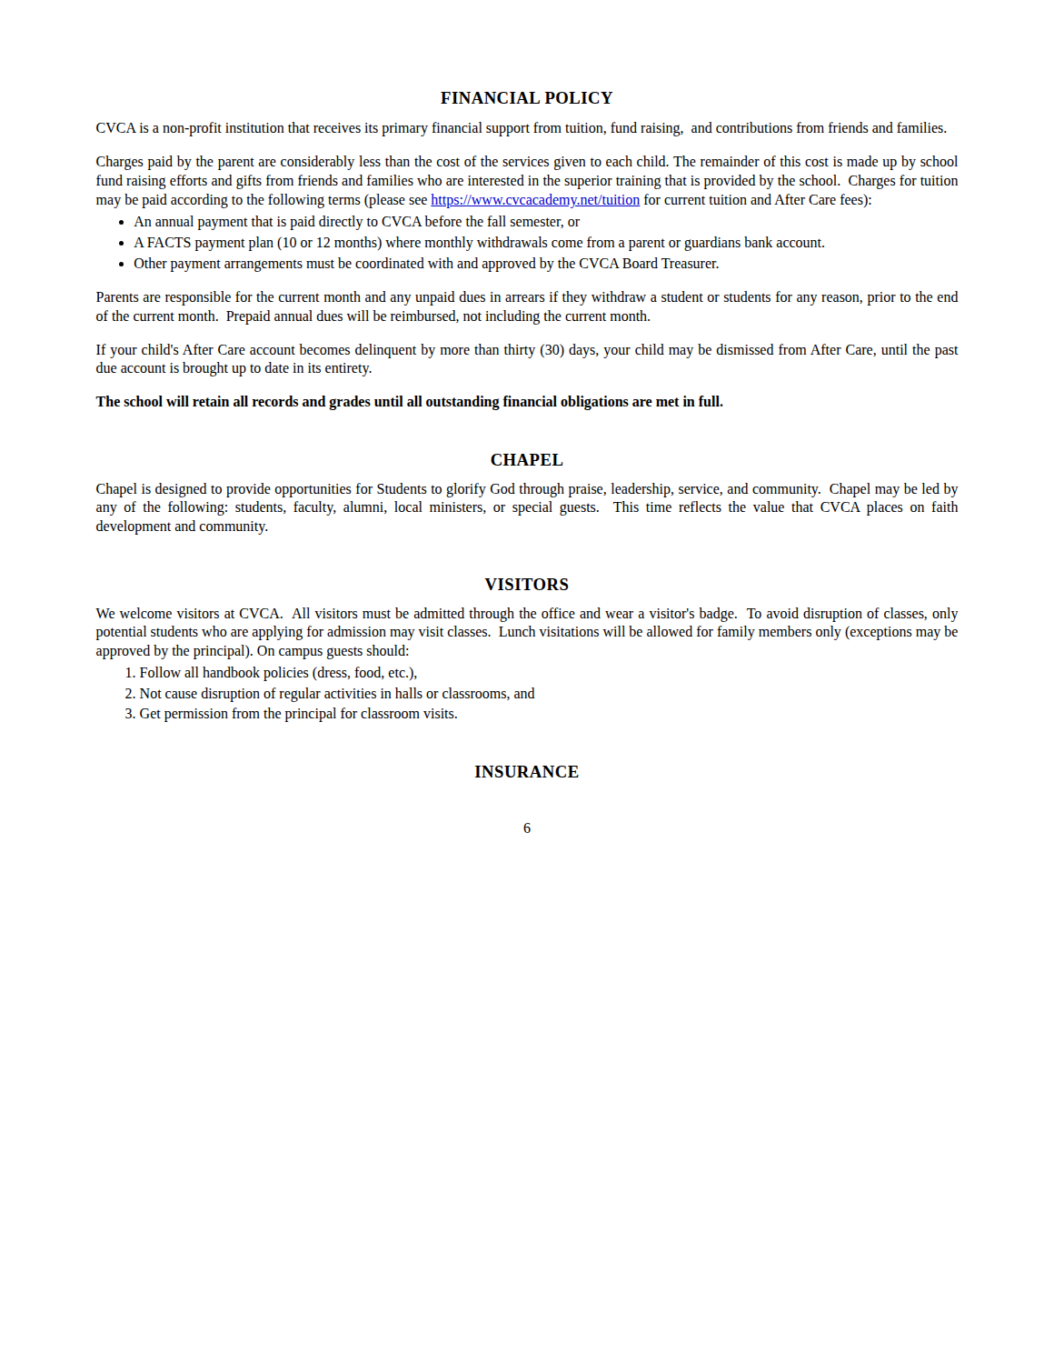FINANCIAL POLICY
CVCA is a non-profit institution that receives its primary financial support from tuition, fund raising, and contributions from friends and families.
Charges paid by the parent are considerably less than the cost of the services given to each child. The remainder of this cost is made up by school fund raising efforts and gifts from friends and families who are interested in the superior training that is provided by the school. Charges for tuition may be paid according to the following terms (please see https://www.cvcacademy.net/tuition for current tuition and After Care fees):
An annual payment that is paid directly to CVCA before the fall semester, or
A FACTS payment plan (10 or 12 months) where monthly withdrawals come from a parent or guardians bank account.
Other payment arrangements must be coordinated with and approved by the CVCA Board Treasurer.
Parents are responsible for the current month and any unpaid dues in arrears if they withdraw a student or students for any reason, prior to the end of the current month. Prepaid annual dues will be reimbursed, not including the current month.
If your child's After Care account becomes delinquent by more than thirty (30) days, your child may be dismissed from After Care, until the past due account is brought up to date in its entirety.
The school will retain all records and grades until all outstanding financial obligations are met in full.
CHAPEL
Chapel is designed to provide opportunities for Students to glorify God through praise, leadership, service, and community. Chapel may be led by any of the following: students, faculty, alumni, local ministers, or special guests. This time reflects the value that CVCA places on faith development and community.
VISITORS
We welcome visitors at CVCA. All visitors must be admitted through the office and wear a visitor's badge. To avoid disruption of classes, only potential students who are applying for admission may visit classes. Lunch visitations will be allowed for family members only (exceptions may be approved by the principal). On campus guests should:
Follow all handbook policies (dress, food, etc.),
Not cause disruption of regular activities in halls or classrooms, and
Get permission from the principal for classroom visits.
INSURANCE
6